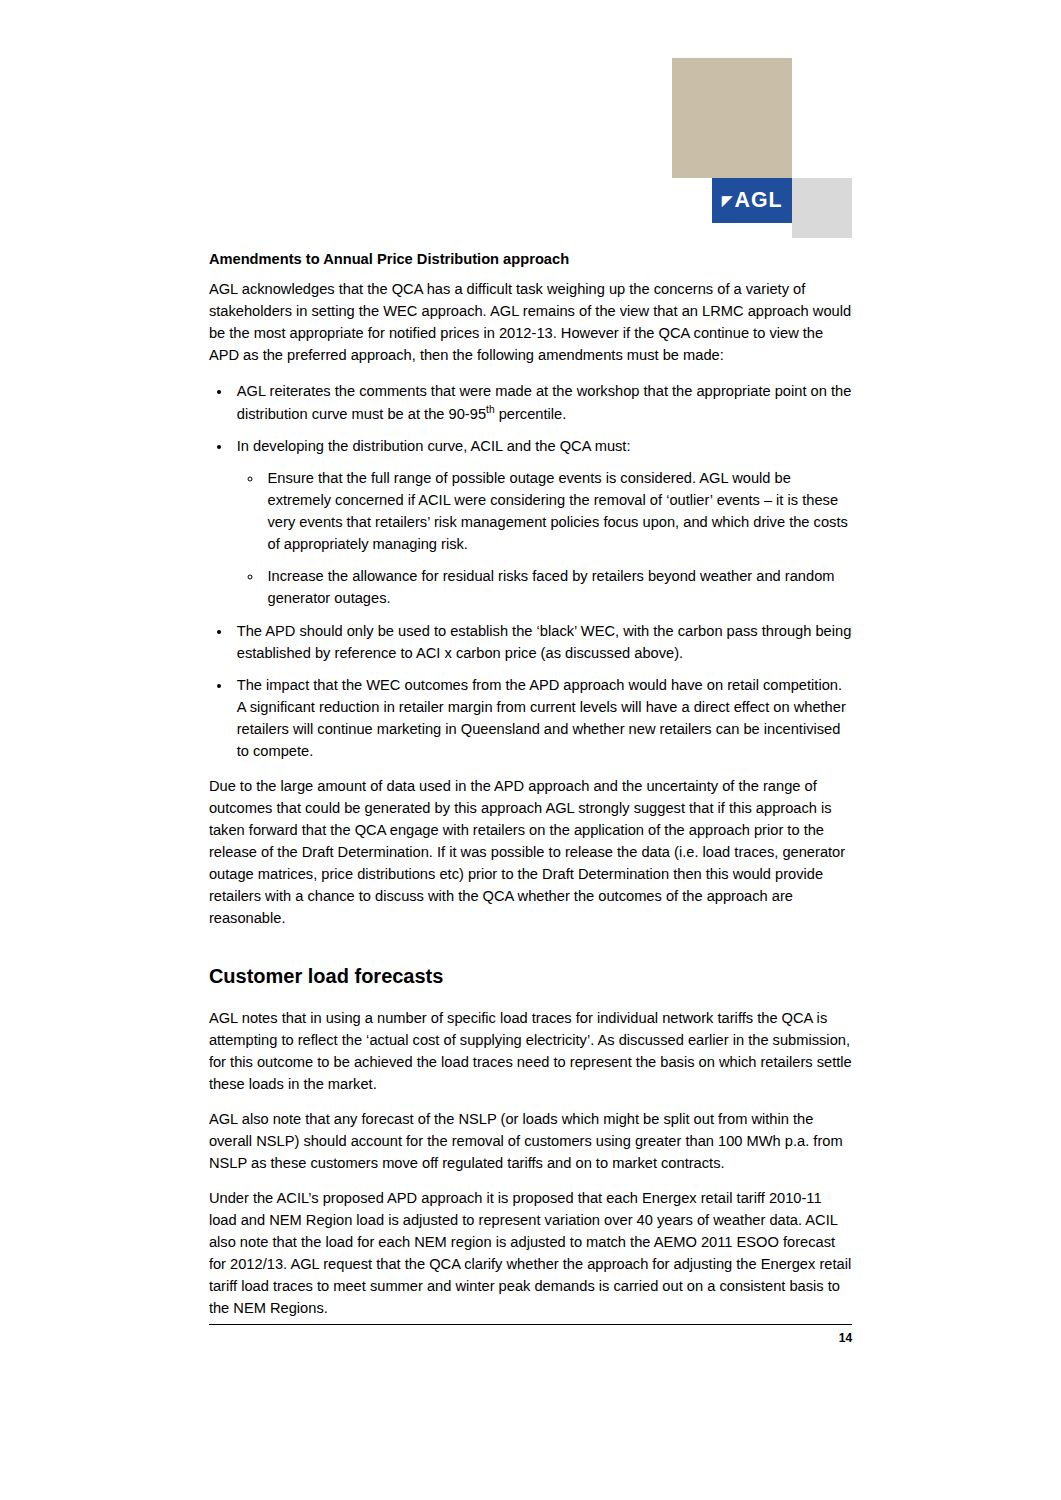AGL
Amendments to Annual Price Distribution approach
AGL acknowledges that the QCA has a difficult task weighing up the concerns of a variety of stakeholders in setting the WEC approach. AGL remains of the view that an LRMC approach would be the most appropriate for notified prices in 2012-13. However if the QCA continue to view the APD as the preferred approach, then the following amendments must be made:
AGL reiterates the comments that were made at the workshop that the appropriate point on the distribution curve must be at the 90-95th percentile.
In developing the distribution curve, ACIL and the QCA must:
Ensure that the full range of possible outage events is considered. AGL would be extremely concerned if ACIL were considering the removal of ‘outlier’ events – it is these very events that retailers’ risk management policies focus upon, and which drive the costs of appropriately managing risk.
Increase the allowance for residual risks faced by retailers beyond weather and random generator outages.
The APD should only be used to establish the ‘black’ WEC, with the carbon pass through being established by reference to ACI x carbon price (as discussed above).
The impact that the WEC outcomes from the APD approach would have on retail competition. A significant reduction in retailer margin from current levels will have a direct effect on whether retailers will continue marketing in Queensland and whether new retailers can be incentivised to compete.
Due to the large amount of data used in the APD approach and the uncertainty of the range of outcomes that could be generated by this approach AGL strongly suggest that if this approach is taken forward that the QCA engage with retailers on the application of the approach prior to the release of the Draft Determination. If it was possible to release the data (i.e. load traces, generator outage matrices, price distributions etc) prior to the Draft Determination then this would provide retailers with a chance to discuss with the QCA whether the outcomes of the approach are reasonable.
Customer load forecasts
AGL notes that in using a number of specific load traces for individual network tariffs the QCA is attempting to reflect the ‘actual cost of supplying electricity’. As discussed earlier in the submission, for this outcome to be achieved the load traces need to represent the basis on which retailers settle these loads in the market.
AGL also note that any forecast of the NSLP (or loads which might be split out from within the overall NSLP) should account for the removal of customers using greater than 100 MWh p.a. from NSLP as these customers move off regulated tariffs and on to market contracts.
Under the ACIL’s proposed APD approach it is proposed that each Energex retail tariff 2010-11 load and NEM Region load is adjusted to represent variation over 40 years of weather data. ACIL also note that the load for each NEM region is adjusted to match the AEMO 2011 ESOO forecast for 2012/13. AGL request that the QCA clarify whether the approach for adjusting the Energex retail tariff load traces to meet summer and winter peak demands is carried out on a consistent basis to the NEM Regions.
14